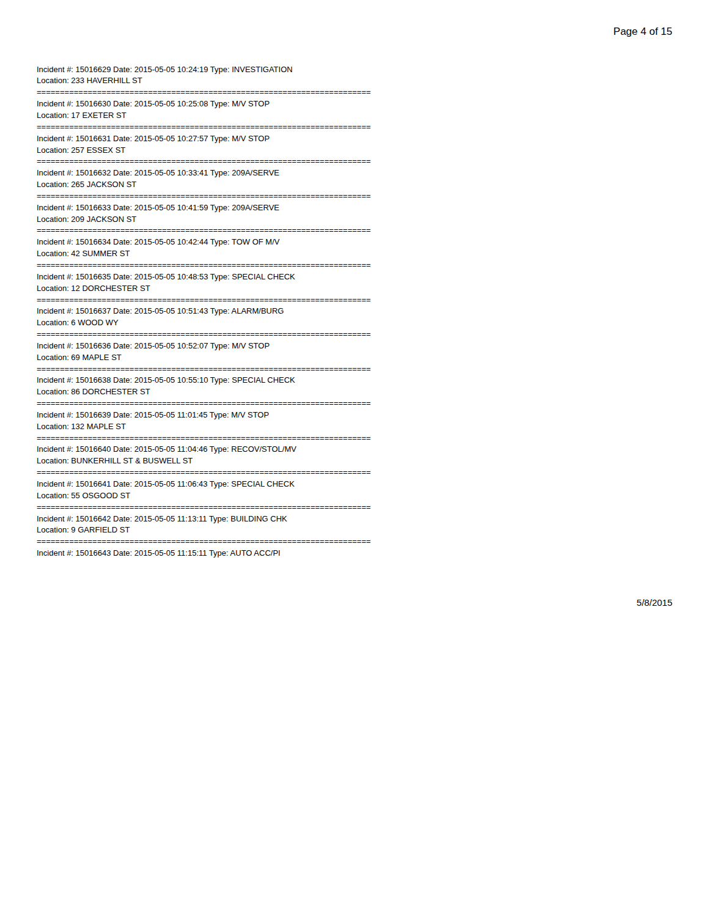Page 4 of 15
Incident #: 15016629 Date: 2015-05-05 10:24:19 Type: INVESTIGATION
Location: 233 HAVERHILL ST
========================================================================
Incident #: 15016630 Date: 2015-05-05 10:25:08 Type: M/V STOP
Location: 17 EXETER ST
========================================================================
Incident #: 15016631 Date: 2015-05-05 10:27:57 Type: M/V STOP
Location: 257 ESSEX ST
========================================================================
Incident #: 15016632 Date: 2015-05-05 10:33:41 Type: 209A/SERVE
Location: 265 JACKSON ST
========================================================================
Incident #: 15016633 Date: 2015-05-05 10:41:59 Type: 209A/SERVE
Location: 209 JACKSON ST
========================================================================
Incident #: 15016634 Date: 2015-05-05 10:42:44 Type: TOW OF M/V
Location: 42 SUMMER ST
========================================================================
Incident #: 15016635 Date: 2015-05-05 10:48:53 Type: SPECIAL CHECK
Location: 12 DORCHESTER ST
========================================================================
Incident #: 15016637 Date: 2015-05-05 10:51:43 Type: ALARM/BURG
Location: 6 WOOD WY
========================================================================
Incident #: 15016636 Date: 2015-05-05 10:52:07 Type: M/V STOP
Location: 69 MAPLE ST
========================================================================
Incident #: 15016638 Date: 2015-05-05 10:55:10 Type: SPECIAL CHECK
Location: 86 DORCHESTER ST
========================================================================
Incident #: 15016639 Date: 2015-05-05 11:01:45 Type: M/V STOP
Location: 132 MAPLE ST
========================================================================
Incident #: 15016640 Date: 2015-05-05 11:04:46 Type: RECOV/STOL/MV
Location: BUNKERHILL ST & BUSWELL ST
========================================================================
Incident #: 15016641 Date: 2015-05-05 11:06:43 Type: SPECIAL CHECK
Location: 55 OSGOOD ST
========================================================================
Incident #: 15016642 Date: 2015-05-05 11:13:11 Type: BUILDING CHK
Location: 9 GARFIELD ST
========================================================================
Incident #: 15016643 Date: 2015-05-05 11:15:11 Type: AUTO ACC/PI
5/8/2015